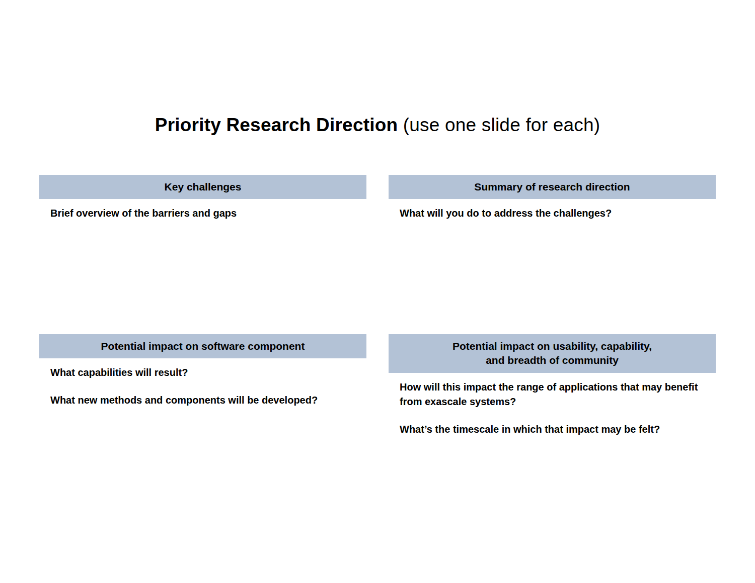Priority Research Direction (use one slide for each)
Key challenges
Brief overview of the barriers and gaps
Summary of research direction
What will you do to address the challenges?
Potential impact on software component
What capabilities will result?
What new methods and components will be developed?
Potential impact on usability, capability,
and breadth of community
How will this impact the range of applications that may benefit from exascale systems?
What’s the timescale in which that impact may be felt?